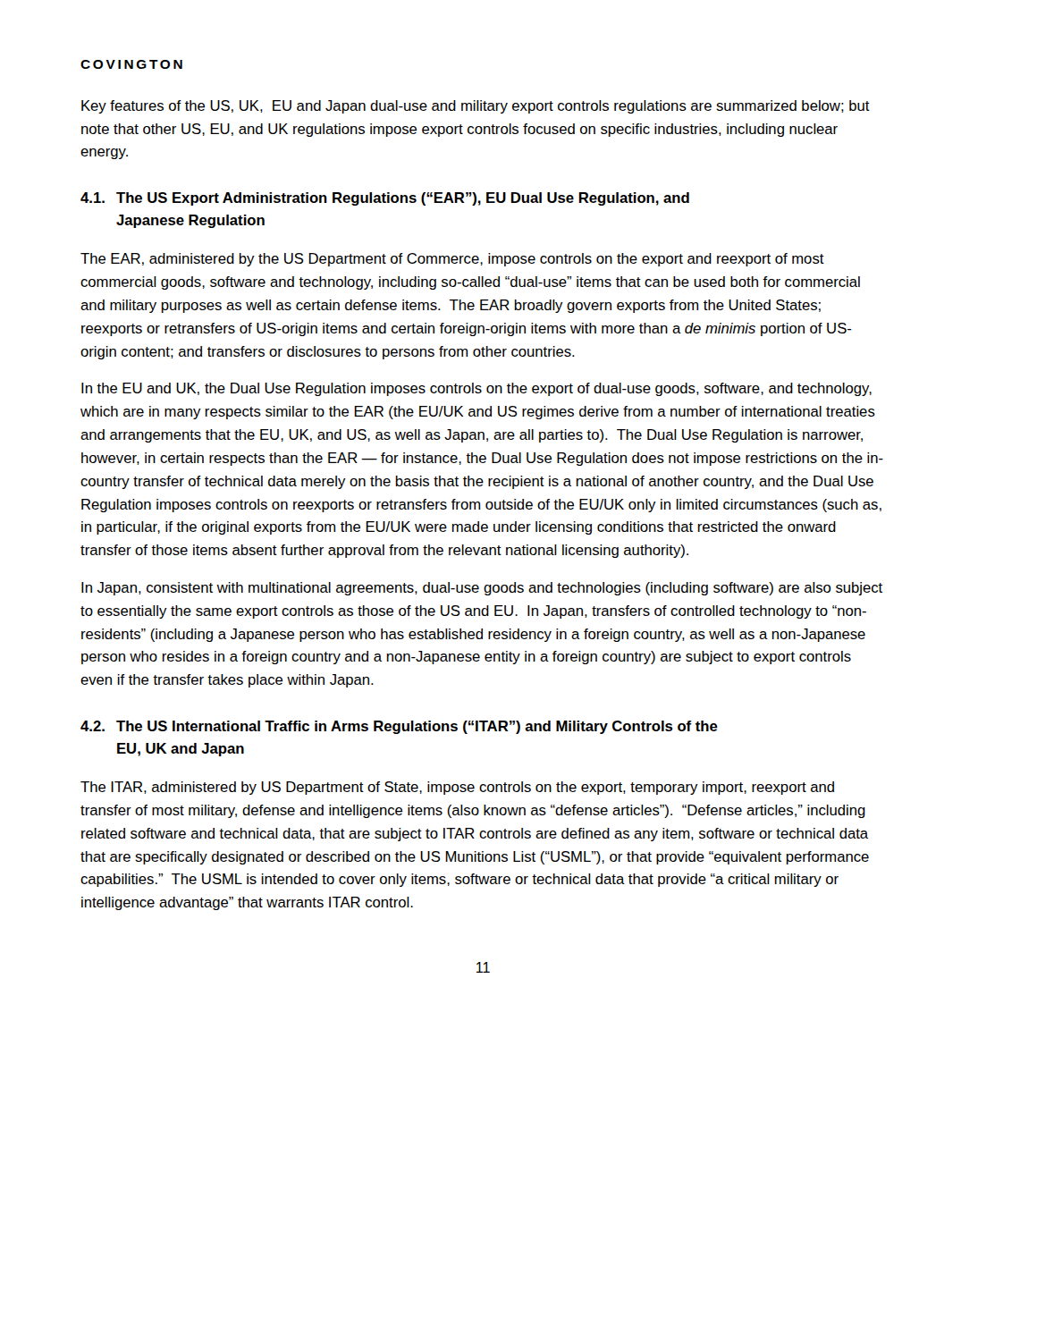COVINGTON
Key features of the US, UK, EU and Japan dual-use and military export controls regulations are summarized below; but note that other US, EU, and UK regulations impose export controls focused on specific industries, including nuclear energy.
4.1. The US Export Administration Regulations (“EAR”), EU Dual Use Regulation, and Japanese Regulation
The EAR, administered by the US Department of Commerce, impose controls on the export and reexport of most commercial goods, software and technology, including so-called “dual-use” items that can be used both for commercial and military purposes as well as certain defense items. The EAR broadly govern exports from the United States; reexports or retransfers of US-origin items and certain foreign-origin items with more than a de minimis portion of US-origin content; and transfers or disclosures to persons from other countries.
In the EU and UK, the Dual Use Regulation imposes controls on the export of dual-use goods, software, and technology, which are in many respects similar to the EAR (the EU/UK and US regimes derive from a number of international treaties and arrangements that the EU, UK, and US, as well as Japan, are all parties to). The Dual Use Regulation is narrower, however, in certain respects than the EAR — for instance, the Dual Use Regulation does not impose restrictions on the in-country transfer of technical data merely on the basis that the recipient is a national of another country, and the Dual Use Regulation imposes controls on reexports or retransfers from outside of the EU/UK only in limited circumstances (such as, in particular, if the original exports from the EU/UK were made under licensing conditions that restricted the onward transfer of those items absent further approval from the relevant national licensing authority).
In Japan, consistent with multinational agreements, dual-use goods and technologies (including software) are also subject to essentially the same export controls as those of the US and EU. In Japan, transfers of controlled technology to “non-residents” (including a Japanese person who has established residency in a foreign country, as well as a non-Japanese person who resides in a foreign country and a non-Japanese entity in a foreign country) are subject to export controls even if the transfer takes place within Japan.
4.2. The US International Traffic in Arms Regulations (“ITAR”) and Military Controls of the EU, UK and Japan
The ITAR, administered by US Department of State, impose controls on the export, temporary import, reexport and transfer of most military, defense and intelligence items (also known as “defense articles”). “Defense articles,” including related software and technical data, that are subject to ITAR controls are defined as any item, software or technical data that are specifically designated or described on the US Munitions List (“USML”), or that provide “equivalent performance capabilities.” The USML is intended to cover only items, software or technical data that provide “a critical military or intelligence advantage” that warrants ITAR control.
11